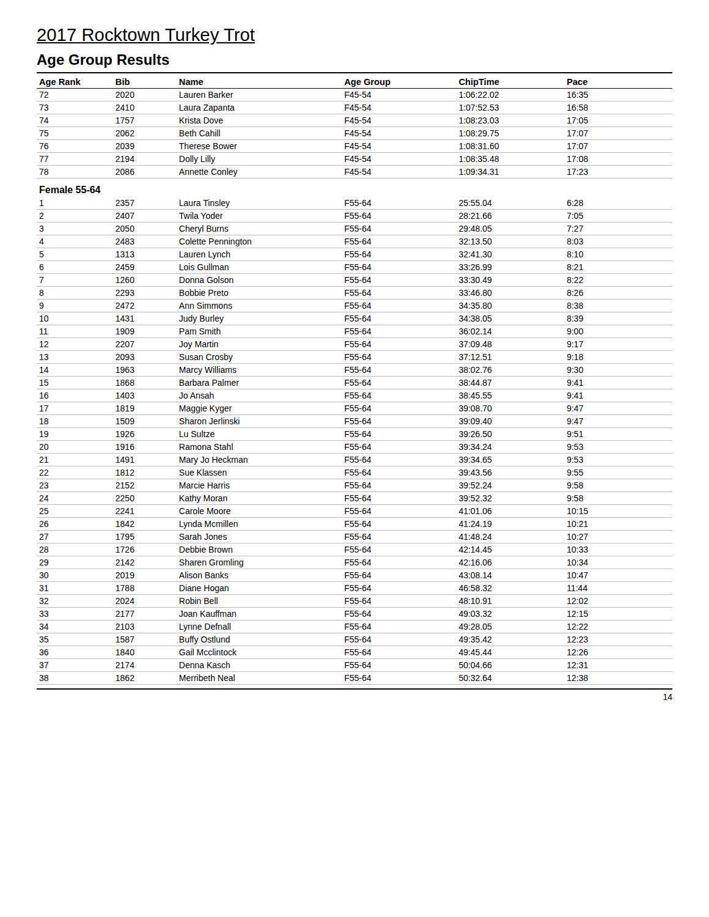2017 Rocktown Turkey Trot
Age Group Results
| Age Rank | Bib | Name | Age Group | ChipTime | Pace |
| --- | --- | --- | --- | --- | --- |
| 72 | 2020 | Lauren Barker | F45-54 | 1:06:22.02 | 16:35 |
| 73 | 2410 | Laura Zapanta | F45-54 | 1:07:52.53 | 16:58 |
| 74 | 1757 | Krista Dove | F45-54 | 1:08:23.03 | 17:05 |
| 75 | 2062 | Beth Cahill | F45-54 | 1:08:29.75 | 17:07 |
| 76 | 2039 | Therese Bower | F45-54 | 1:08:31.60 | 17:07 |
| 77 | 2194 | Dolly Lilly | F45-54 | 1:08:35.48 | 17:08 |
| 78 | 2086 | Annette Conley | F45-54 | 1:09:34.31 | 17:23 |
| Female 55-64 |
| 1 | 2357 | Laura Tinsley | F55-64 | 25:55.04 | 6:28 |
| 2 | 2407 | Twila Yoder | F55-64 | 28:21.66 | 7:05 |
| 3 | 2050 | Cheryl Burns | F55-64 | 29:48.05 | 7:27 |
| 4 | 2483 | Colette Pennington | F55-64 | 32:13.50 | 8:03 |
| 5 | 1313 | Lauren Lynch | F55-64 | 32:41.30 | 8:10 |
| 6 | 2459 | Lois Gullman | F55-64 | 33:26.99 | 8:21 |
| 7 | 1260 | Donna Golson | F55-64 | 33:30.49 | 8:22 |
| 8 | 2293 | Bobbie Preto | F55-64 | 33:46.80 | 8:26 |
| 9 | 2472 | Ann Simmons | F55-64 | 34:35.80 | 8:38 |
| 10 | 1431 | Judy Burley | F55-64 | 34:38.05 | 8:39 |
| 11 | 1909 | Pam Smith | F55-64 | 36:02.14 | 9:00 |
| 12 | 2207 | Joy Martin | F55-64 | 37:09.48 | 9:17 |
| 13 | 2093 | Susan Crosby | F55-64 | 37:12.51 | 9:18 |
| 14 | 1963 | Marcy Williams | F55-64 | 38:02.76 | 9:30 |
| 15 | 1868 | Barbara Palmer | F55-64 | 38:44.87 | 9:41 |
| 16 | 1403 | Jo Ansah | F55-64 | 38:45.55 | 9:41 |
| 17 | 1819 | Maggie Kyger | F55-64 | 39:08.70 | 9:47 |
| 18 | 1509 | Sharon Jerlinski | F55-64 | 39:09.40 | 9:47 |
| 19 | 1926 | Lu Sultze | F55-64 | 39:26.50 | 9:51 |
| 20 | 1916 | Ramona Stahl | F55-64 | 39:34.24 | 9:53 |
| 21 | 1491 | Mary Jo Heckman | F55-64 | 39:34.65 | 9:53 |
| 22 | 1812 | Sue Klassen | F55-64 | 39:43.56 | 9:55 |
| 23 | 2152 | Marcie Harris | F55-64 | 39:52.24 | 9:58 |
| 24 | 2250 | Kathy Moran | F55-64 | 39:52.32 | 9:58 |
| 25 | 2241 | Carole Moore | F55-64 | 41:01.06 | 10:15 |
| 26 | 1842 | Lynda Mcmillen | F55-64 | 41:24.19 | 10:21 |
| 27 | 1795 | Sarah Jones | F55-64 | 41:48.24 | 10:27 |
| 28 | 1726 | Debbie Brown | F55-64 | 42:14.45 | 10:33 |
| 29 | 2142 | Sharen Gromling | F55-64 | 42:16.06 | 10:34 |
| 30 | 2019 | Alison Banks | F55-64 | 43:08.14 | 10:47 |
| 31 | 1788 | Diane Hogan | F55-64 | 46:58.32 | 11:44 |
| 32 | 2024 | Robin Bell | F55-64 | 48:10.91 | 12:02 |
| 33 | 2177 | Joan Kauffman | F55-64 | 49:03.32 | 12:15 |
| 34 | 2103 | Lynne Defnall | F55-64 | 49:28.05 | 12:22 |
| 35 | 1587 | Buffy Ostlund | F55-64 | 49:35.42 | 12:23 |
| 36 | 1840 | Gail Mcclintock | F55-64 | 49:45.44 | 12:26 |
| 37 | 2174 | Denna Kasch | F55-64 | 50:04.66 | 12:31 |
| 38 | 1862 | Merribeth Neal | F55-64 | 50:32.64 | 12:38 |
14